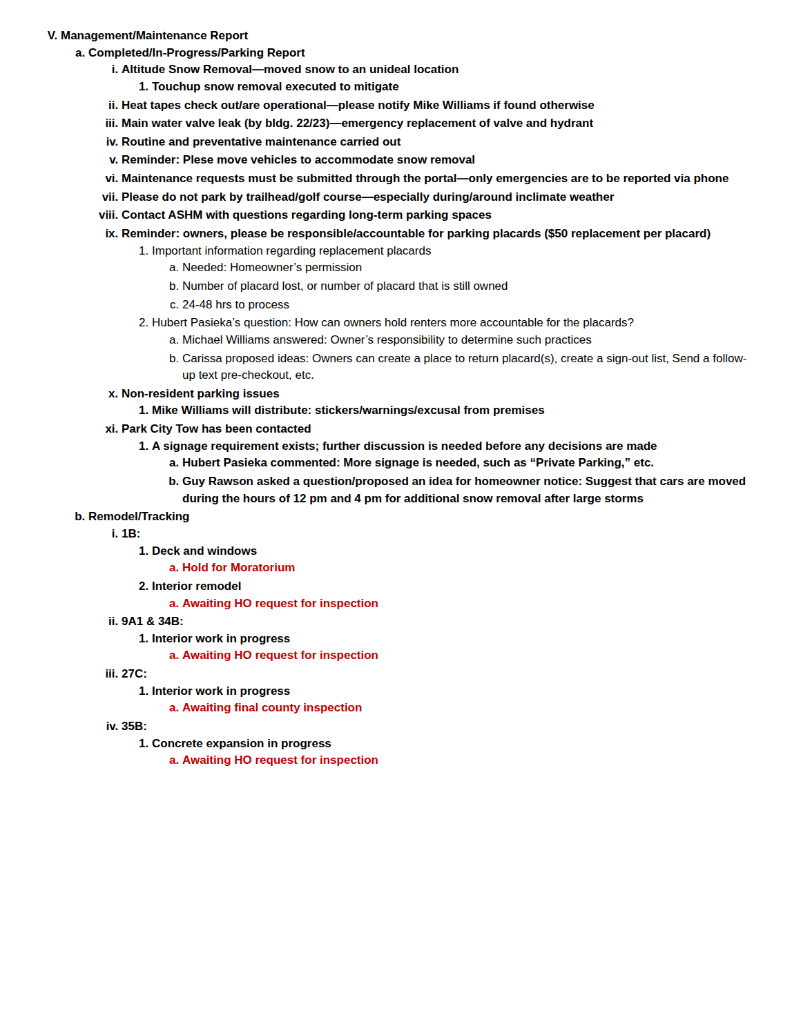Management/Maintenance Report
Completed/In-Progress/Parking Report
Altitude Snow Removal—moved snow to an unideal location
Touchup snow removal executed to mitigate
Heat tapes check out/are operational—please notify Mike Williams if found otherwise
Main water valve leak (by bldg. 22/23)—emergency replacement of valve and hydrant
Routine and preventative maintenance carried out
Reminder: Plese move vehicles to accommodate snow removal
Maintenance requests must be submitted through the portal—only emergencies are to be reported via phone
Please do not park by trailhead/golf course—especially during/around inclimate weather
Contact ASHM with questions regarding long-term parking spaces
Reminder: owners, please be responsible/accountable for parking placards ($50 replacement per placard)
Important information regarding replacement placards
Needed: Homeowner’s permission
Number of placard lost, or number of placard that is still owned
24-48 hrs to process
Hubert Pasieka’s question: How can owners hold renters more accountable for the placards?
Michael Williams answered: Owner’s responsibility to determine such practices
Carissa proposed ideas: Owners can create a place to return placard(s), create a sign-out list, Send a follow-up text pre-checkout, etc.
Non-resident parking issues
Mike Williams will distribute: stickers/warnings/excusal from premises
Park City Tow has been contacted
A signage requirement exists; further discussion is needed before any decisions are made
Hubert Pasieka commented: More signage is needed, such as “Private Parking,” etc.
Guy Rawson asked a question/proposed an idea for homeowner notice: Suggest that cars are moved during the hours of 12 pm and 4 pm for additional snow removal after large storms
Remodel/Tracking
1B:
Deck and windows
Hold for Moratorium
Interior remodel
Awaiting HO request for inspection
9A1 & 34B:
Interior work in progress
Awaiting HO request for inspection
27C:
Interior work in progress
Awaiting final county inspection
35B:
Concrete expansion in progress
Awaiting HO request for inspection